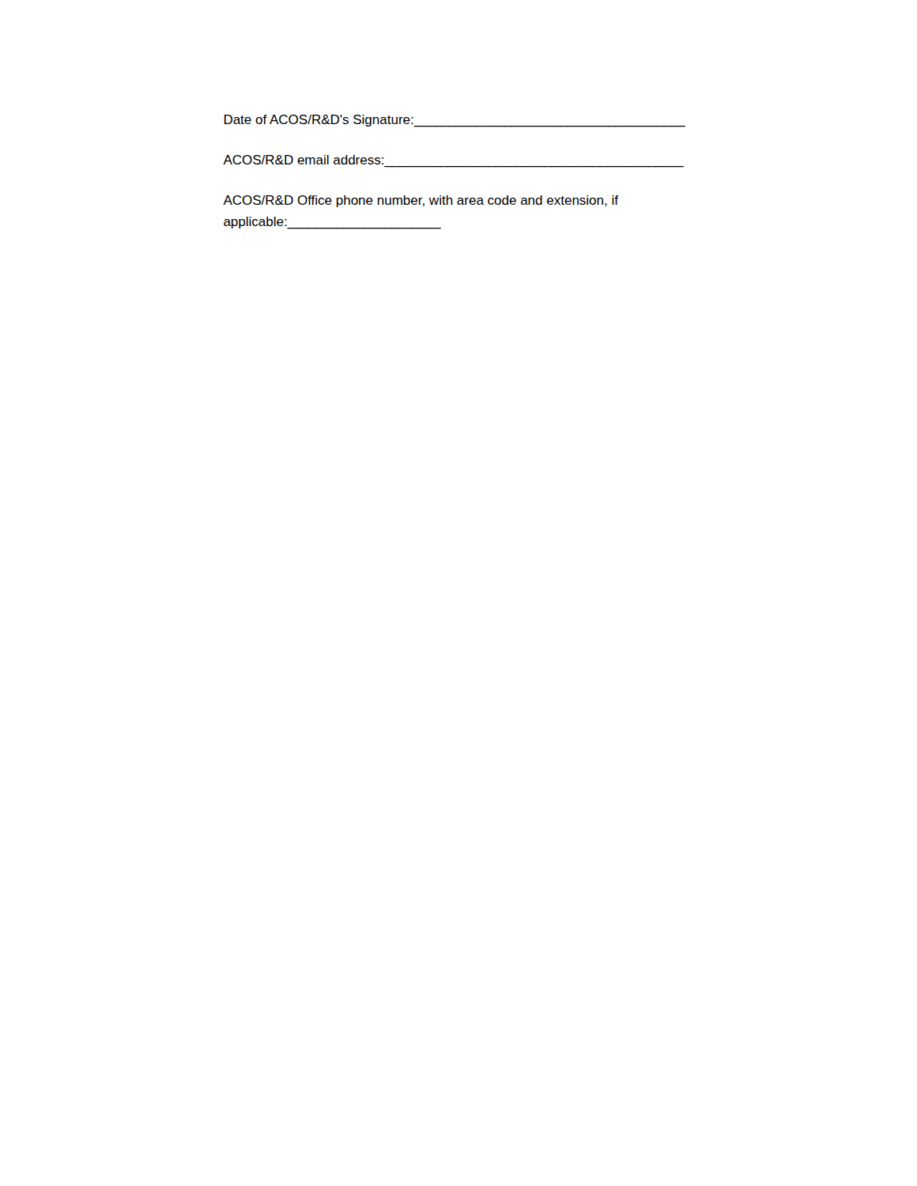Date of ACOS/R&D's Signature:_______________________________________
ACOS/R&D email address:___________________________________________
ACOS/R&D Office phone number, with area code and extension, if applicable:______________________